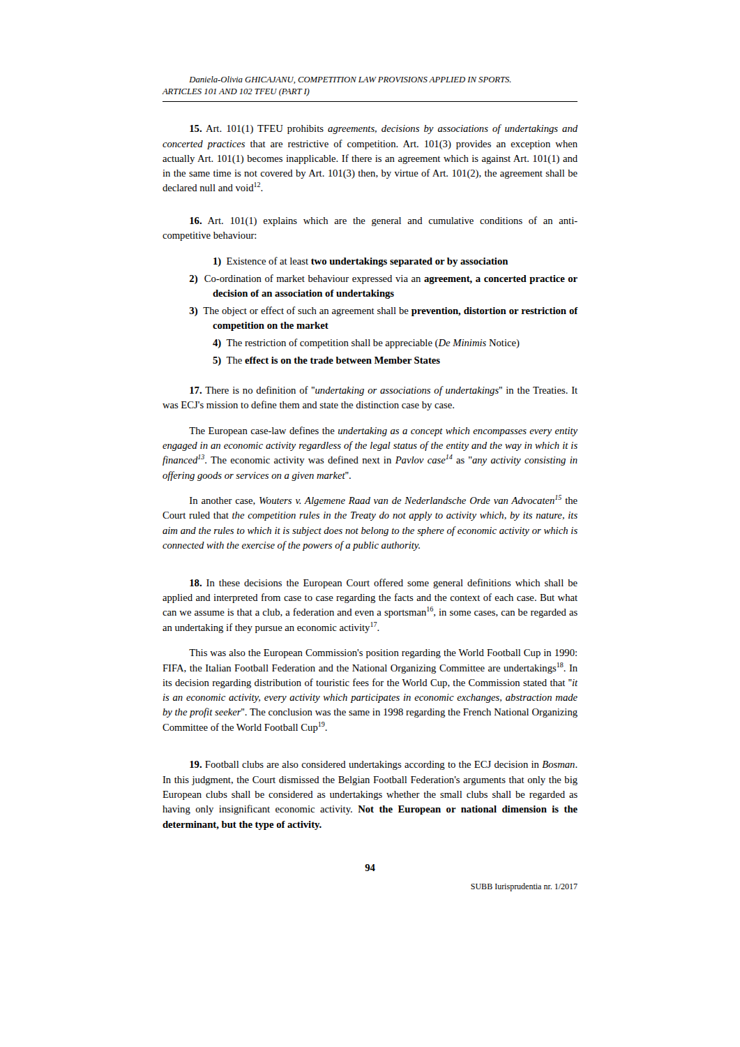Daniela-Olivia GHICAJANU, COMPETITION LAW PROVISIONS APPLIED IN SPORTS.
ARTICLES 101 AND 102 TFEU (PART I)
15. Art. 101(1) TFEU prohibits agreements, decisions by associations of undertakings and concerted practices that are restrictive of competition. Art. 101(3) provides an exception when actually Art. 101(1) becomes inapplicable. If there is an agreement which is against Art. 101(1) and in the same time is not covered by Art. 101(3) then, by virtue of Art. 101(2), the agreement shall be declared null and void12.
16. Art. 101(1) explains which are the general and cumulative conditions of an anti-competitive behaviour:
1) Existence of at least two undertakings separated or by association
2) Co-ordination of market behaviour expressed via an agreement, a concerted practice or decision of an association of undertakings
3) The object or effect of such an agreement shall be prevention, distortion or restriction of competition on the market
4) The restriction of competition shall be appreciable (De Minimis Notice)
5) The effect is on the trade between Member States
17. There is no definition of ''undertaking or associations of undertakings'' in the Treaties. It was ECJ's mission to define them and state the distinction case by case.
The European case-law defines the undertaking as a concept which encompasses every entity engaged in an economic activity regardless of the legal status of the entity and the way in which it is financed13. The economic activity was defined next in Pavlov case14 as ''any activity consisting in offering goods or services on a given market''.
In another case, Wouters v. Algemene Raad van de Nederlandsche Orde van Advocaten15 the Court ruled that the competition rules in the Treaty do not apply to activity which, by its nature, its aim and the rules to which it is subject does not belong to the sphere of economic activity or which is connected with the exercise of the powers of a public authority.
18. In these decisions the European Court offered some general definitions which shall be applied and interpreted from case to case regarding the facts and the context of each case. But what can we assume is that a club, a federation and even a sportsman16, in some cases, can be regarded as an undertaking if they pursue an economic activity17.
This was also the European Commission's position regarding the World Football Cup in 1990: FIFA, the Italian Football Federation and the National Organizing Committee are undertakings18. In its decision regarding distribution of touristic fees for the World Cup, the Commission stated that ''it is an economic activity, every activity which participates in economic exchanges, abstraction made by the profit seeker''. The conclusion was the same in 1998 regarding the French National Organizing Committee of the World Football Cup19.
19. Football clubs are also considered undertakings according to the ECJ decision in Bosman. In this judgment, the Court dismissed the Belgian Football Federation's arguments that only the big European clubs shall be considered as undertakings whether the small clubs shall be regarded as having only insignificant economic activity. Not the European or national dimension is the determinant, but the type of activity.
94
SUBB Iurisprudentia nr. 1/2017